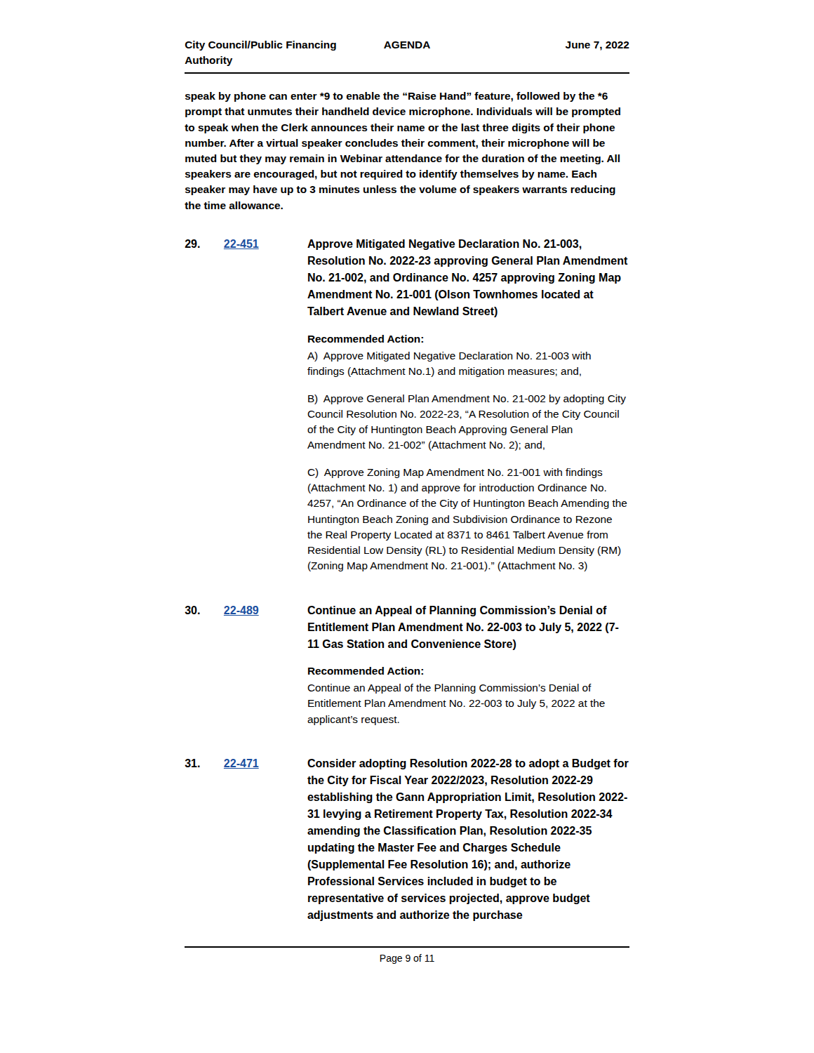City Council/Public Financing
Authority
AGENDA
June 7, 2022
speak by phone can enter *9 to enable the “Raise Hand” feature, followed by the *6 prompt that unmutes their handheld device microphone. Individuals will be prompted to speak when the Clerk announces their name or the last three digits of their phone number. After a virtual speaker concludes their comment, their microphone will be muted but they may remain in Webinar attendance for the duration of the meeting. All speakers are encouraged, but not required to identify themselves by name. Each speaker may have up to 3 minutes unless the volume of speakers warrants reducing the time allowance.
29.
22-451
Approve Mitigated Negative Declaration No. 21-003, Resolution No. 2022-23 approving General Plan Amendment No. 21-002, and Ordinance No. 4257 approving Zoning Map Amendment No. 21-001 (Olson Townhomes located at Talbert Avenue and Newland Street)
Recommended Action:
A) Approve Mitigated Negative Declaration No. 21-003 with findings (Attachment No.1) and mitigation measures; and,
B) Approve General Plan Amendment No. 21-002 by adopting City Council Resolution No. 2022-23, “A Resolution of the City Council of the City of Huntington Beach Approving General Plan Amendment No. 21-002” (Attachment No. 2); and,
C) Approve Zoning Map Amendment No. 21-001 with findings (Attachment No. 1) and approve for introduction Ordinance No. 4257, “An Ordinance of the City of Huntington Beach Amending the Huntington Beach Zoning and Subdivision Ordinance to Rezone the Real Property Located at 8371 to 8461 Talbert Avenue from Residential Low Density (RL) to Residential Medium Density (RM)(Zoning Map Amendment No. 21-001).” (Attachment No. 3)
30.
22-489
Continue an Appeal of Planning Commission’s Denial of Entitlement Plan Amendment No. 22-003 to July 5, 2022 (7-11 Gas Station and Convenience Store)
Recommended Action:
Continue an Appeal of the Planning Commission’s Denial of Entitlement Plan Amendment No. 22-003 to July 5, 2022 at the applicant’s request.
31.
22-471
Consider adopting Resolution 2022-28 to adopt a Budget for the City for Fiscal Year 2022/2023, Resolution 2022-29 establishing the Gann Appropriation Limit, Resolution 2022-31 levying a Retirement Property Tax, Resolution 2022-34 amending the Classification Plan, Resolution 2022-35 updating the Master Fee and Charges Schedule (Supplemental Fee Resolution 16); and, authorize Professional Services included in budget to be representative of services projected, approve budget adjustments and authorize the purchase
Page 9 of 11